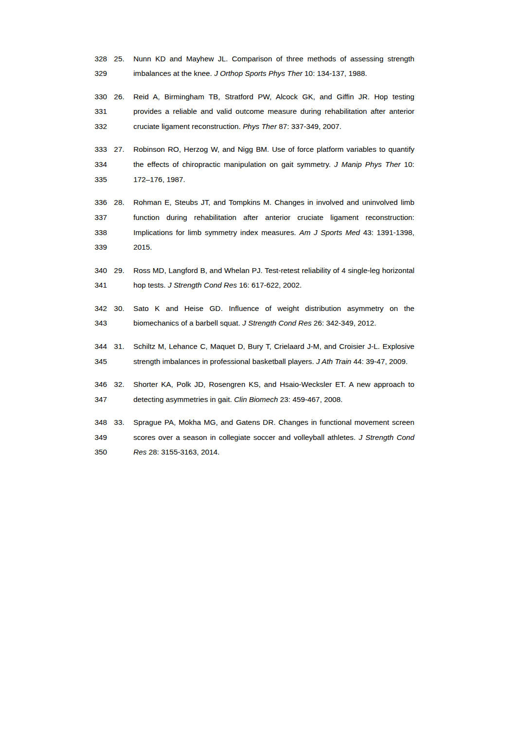328329
25.
Nunn KD and Mayhew JL. Comparison of three methods of assessing strength imbalances at the knee. J Orthop Sports Phys Ther 10: 134-137, 1988.
330331332
26.
Reid A, Birmingham TB, Stratford PW, Alcock GK, and Giffin JR. Hop testing provides a reliable and valid outcome measure during rehabilitation after anterior cruciate ligament reconstruction. Phys Ther 87: 337-349, 2007.
333334335
27.
Robinson RO, Herzog W, and Nigg BM. Use of force platform variables to quantify the effects of chiropractic manipulation on gait symmetry. J Manip Phys Ther 10: 172–176, 1987.
336337338339
28.
Rohman E, Steubs JT, and Tompkins M. Changes in involved and uninvolved limb function during rehabilitation after anterior cruciate ligament reconstruction: Implications for limb symmetry index measures. Am J Sports Med 43: 1391-1398, 2015.
340341
29.
Ross MD, Langford B, and Whelan PJ. Test-retest reliability of 4 single-leg horizontal hop tests. J Strength Cond Res 16: 617-622, 2002.
342343
30.
Sato K and Heise GD. Influence of weight distribution asymmetry on the biomechanics of a barbell squat. J Strength Cond Res 26: 342-349, 2012.
344345
31.
Schiltz M, Lehance C, Maquet D, Bury T, Crielaard J-M, and Croisier J-L. Explosive strength imbalances in professional basketball players. J Ath Train 44: 39-47, 2009.
346347
32.
Shorter KA, Polk JD, Rosengren KS, and Hsaio-Wecksler ET. A new approach to detecting asymmetries in gait. Clin Biomech 23: 459-467, 2008.
348349350
33.
Sprague PA, Mokha MG, and Gatens DR. Changes in functional movement screen scores over a season in collegiate soccer and volleyball athletes. J Strength Cond Res 28: 3155-3163, 2014.